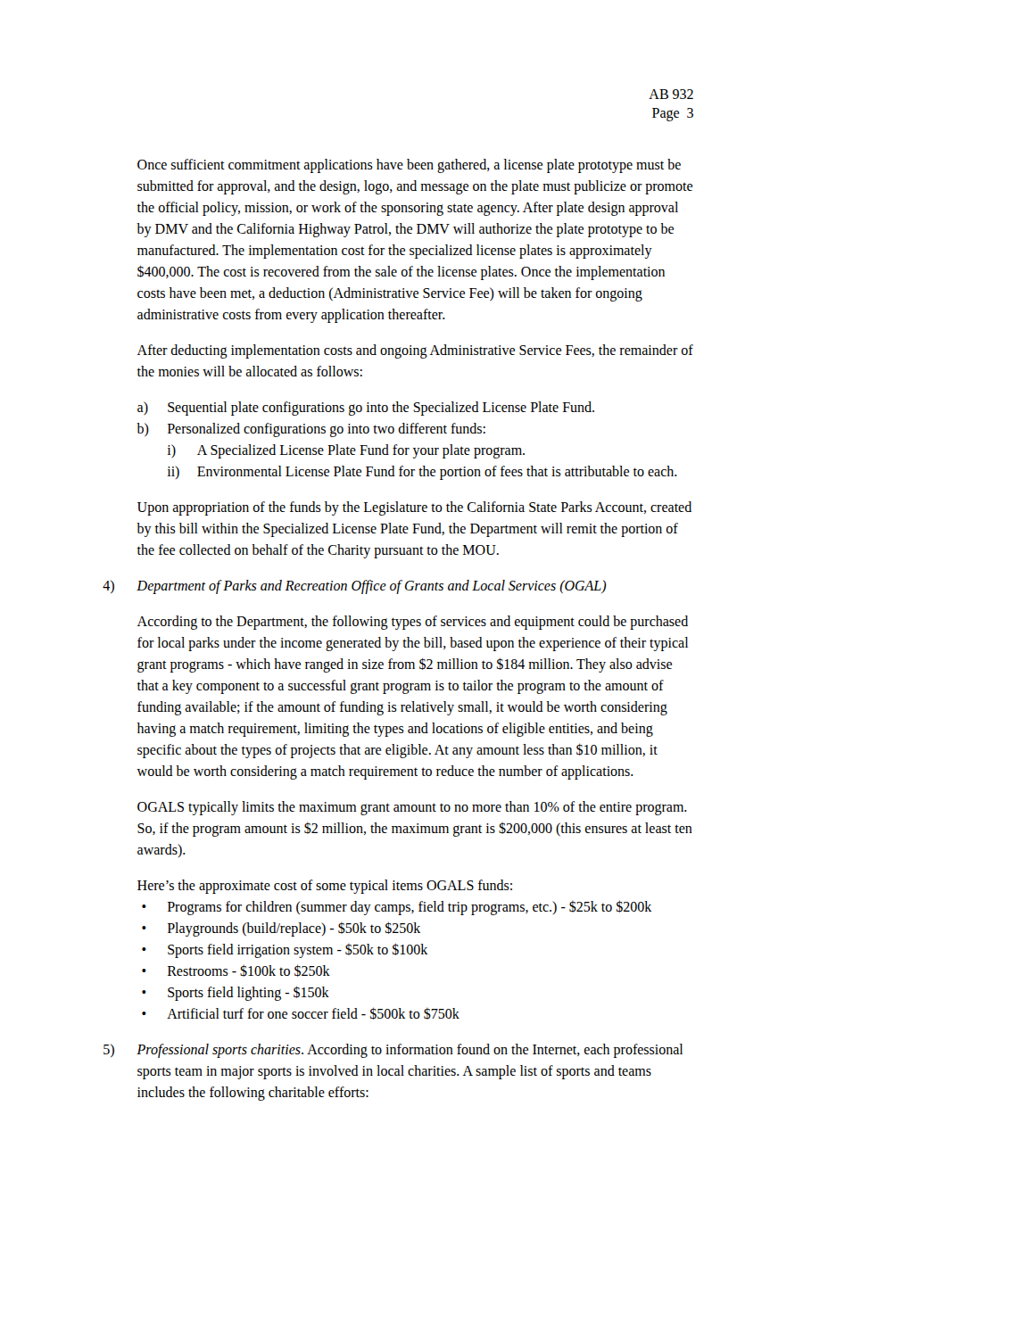AB 932 Page 3
Once sufficient commitment applications have been gathered, a license plate prototype must be submitted for approval, and the design, logo, and message on the plate must publicize or promote the official policy, mission, or work of the sponsoring state agency. After plate design approval by DMV and the California Highway Patrol, the DMV will authorize the plate prototype to be manufactured. The implementation cost for the specialized license plates is approximately $400,000. The cost is recovered from the sale of the license plates. Once the implementation costs have been met, a deduction (Administrative Service Fee) will be taken for ongoing administrative costs from every application thereafter.
After deducting implementation costs and ongoing Administrative Service Fees, the remainder of the monies will be allocated as follows:
a) Sequential plate configurations go into the Specialized License Plate Fund.
b) Personalized configurations go into two different funds:
i) A Specialized License Plate Fund for your plate program.
ii) Environmental License Plate Fund for the portion of fees that is attributable to each.
Upon appropriation of the funds by the Legislature to the California State Parks Account, created by this bill within the Specialized License Plate Fund, the Department will remit the portion of the fee collected on behalf of the Charity pursuant to the MOU.
4)
Department of Parks and Recreation Office of Grants and Local Services (OGAL)
According to the Department, the following types of services and equipment could be purchased for local parks under the income generated by the bill, based upon the experience of their typical grant programs - which have ranged in size from $2 million to $184 million. They also advise that a key component to a successful grant program is to tailor the program to the amount of funding available; if the amount of funding is relatively small, it would be worth considering having a match requirement, limiting the types and locations of eligible entities, and being specific about the types of projects that are eligible. At any amount less than $10 million, it would be worth considering a match requirement to reduce the number of applications.
OGALS typically limits the maximum grant amount to no more than 10% of the entire program. So, if the program amount is $2 million, the maximum grant is $200,000 (this ensures at least ten awards).
Here’s the approximate cost of some typical items OGALS funds:
Programs for children (summer day camps, field trip programs, etc.) - $25k to $200k
Playgrounds (build/replace) - $50k to $250k
Sports field irrigation system - $50k to $100k
Restrooms - $100k to $250k
Sports field lighting - $150k
Artificial turf for one soccer field - $500k to $750k
5)
Professional sports charities. According to information found on the Internet, each professional sports team in major sports is involved in local charities. A sample list of sports and teams includes the following charitable efforts: